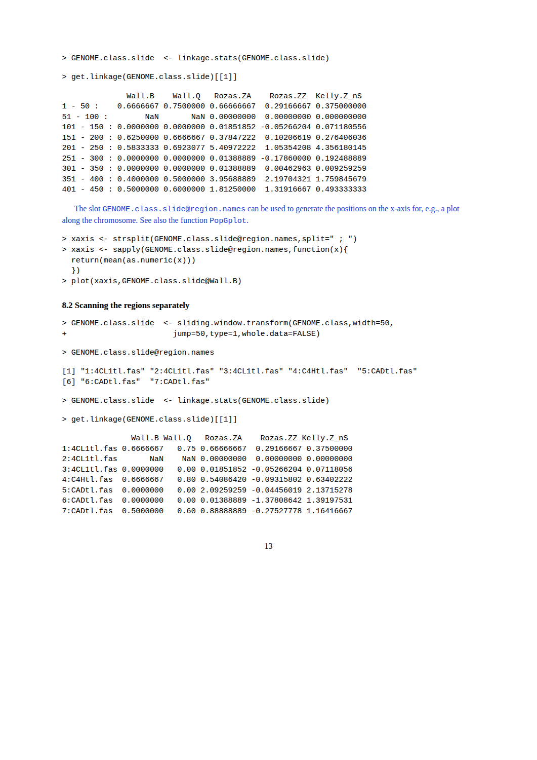> GENOME.class.slide  <- linkage.stats(GENOME.class.slide)
> get.linkage(GENOME.class.slide)[[1]]
              Wall.B    Wall.Q   Rozas.ZA    Rozas.ZZ  Kelly.Z_nS
1 - 50 :    0.6666667 0.7500000 0.66666667  0.29166667 0.375000000
51 - 100 :        NaN       NaN 0.00000000  0.00000000 0.000000000
101 - 150 : 0.0000000 0.0000000 0.01851852 -0.05266204 0.071180556
151 - 200 : 0.6250000 0.6666667 0.37847222  0.10206619 0.276406036
201 - 250 : 0.5833333 0.6923077 5.40972222  1.05354208 4.356180145
251 - 300 : 0.0000000 0.0000000 0.01388889 -0.17860000 0.192488889
301 - 350 : 0.0000000 0.0000000 0.01388889  0.00462963 0.009259259
351 - 400 : 0.4000000 0.5000000 3.95688889  2.19704321 1.759845679
401 - 450 : 0.5000000 0.6000000 1.81250000  1.31916667 0.493333333
The slot GENOME.class.slide@region.names can be used to generate the positions on the x-axis for, e.g., a plot along the chromosome. See also the function PopGplot.
> xaxis <- strsplit(GENOME.class.slide@region.names,split=" ; ")
> xaxis <- sapply(GENOME.class.slide@region.names,function(x){
  return(mean(as.numeric(x)))
  })
> plot(xaxis,GENOME.class.slide@Wall.B)
8.2 Scanning the regions separately
> GENOME.class.slide  <- sliding.window.transform(GENOME.class,width=50,
+                       jump=50,type=1,whole.data=FALSE)
> GENOME.class.slide@region.names
[1] "1:4CL1tl.fas" "2:4CL1tl.fas" "3:4CL1tl.fas" "4:C4Htl.fas"  "5:CADtl.fas"
[6] "6:CADtl.fas"  "7:CADtl.fas"
> GENOME.class.slide  <- linkage.stats(GENOME.class.slide)
> get.linkage(GENOME.class.slide)[[1]]
               Wall.B Wall.Q   Rozas.ZA    Rozas.ZZ Kelly.Z_nS
1:4CL1tl.fas 0.6666667   0.75 0.66666667  0.29166667 0.37500000
2:4CL1tl.fas       NaN    NaN 0.00000000  0.00000000 0.00000000
3:4CL1tl.fas 0.0000000   0.00 0.01851852 -0.05266204 0.07118056
4:C4Htl.fas  0.6666667   0.80 0.54086420 -0.09315802 0.63402222
5:CADtl.fas  0.0000000   0.00 2.09259259 -0.04456019 2.13715278
6:CADtl.fas  0.0000000   0.00 0.01388889 -1.37808642 1.39197531
7:CADtl.fas  0.5000000   0.60 0.88888889 -0.27527778 1.16416667
13